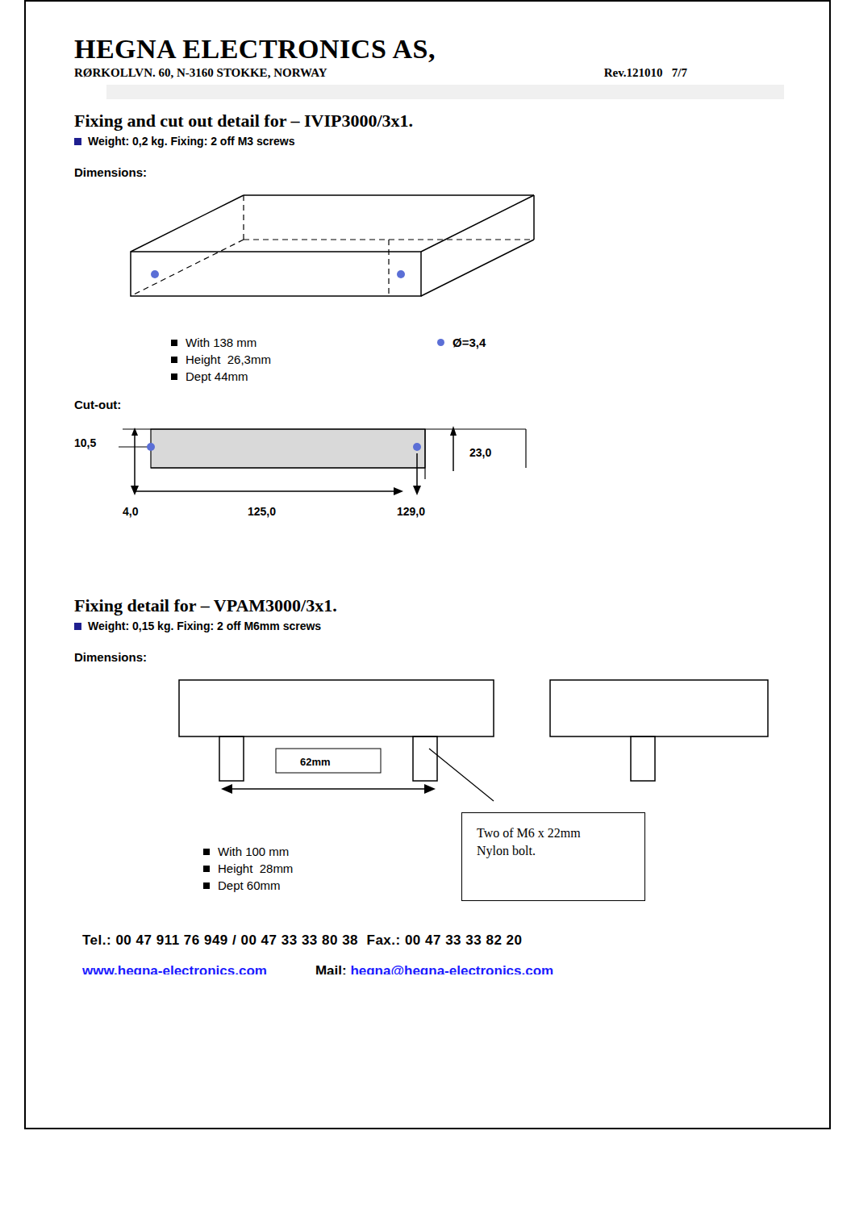HEGNA ELECTRONICS AS,
RØRKOLLVN. 60, N-3160 STOKKE, NORWAY Rev.121010 7/7
Fixing and cut out detail for – IVIP3000/3x1.
Weight: 0,2 kg. Fixing: 2 off M3 screws
Dimensions:
With 138 mm
Height 26,3mm
Dept 44mm
Ø=3,4
Cut-out:
10,5 23,0 4,0 125,0 129,0
Fixing detail for – VPAM3000/3x1.
Weight: 0,15 kg. Fixing: 2 off M6mm screws
Dimensions:
62mm
With 100 mm
Height 28mm
Dept 60mm
Two of M6 x 22mm
Nylon bolt.
Tel.: 00 47 911 76 949 / 00 47 33 33 80 38 Fax.: 00 47 33 33 82 20
www.hegna-electronics.com Mail: hegna@hegna-electronics.com